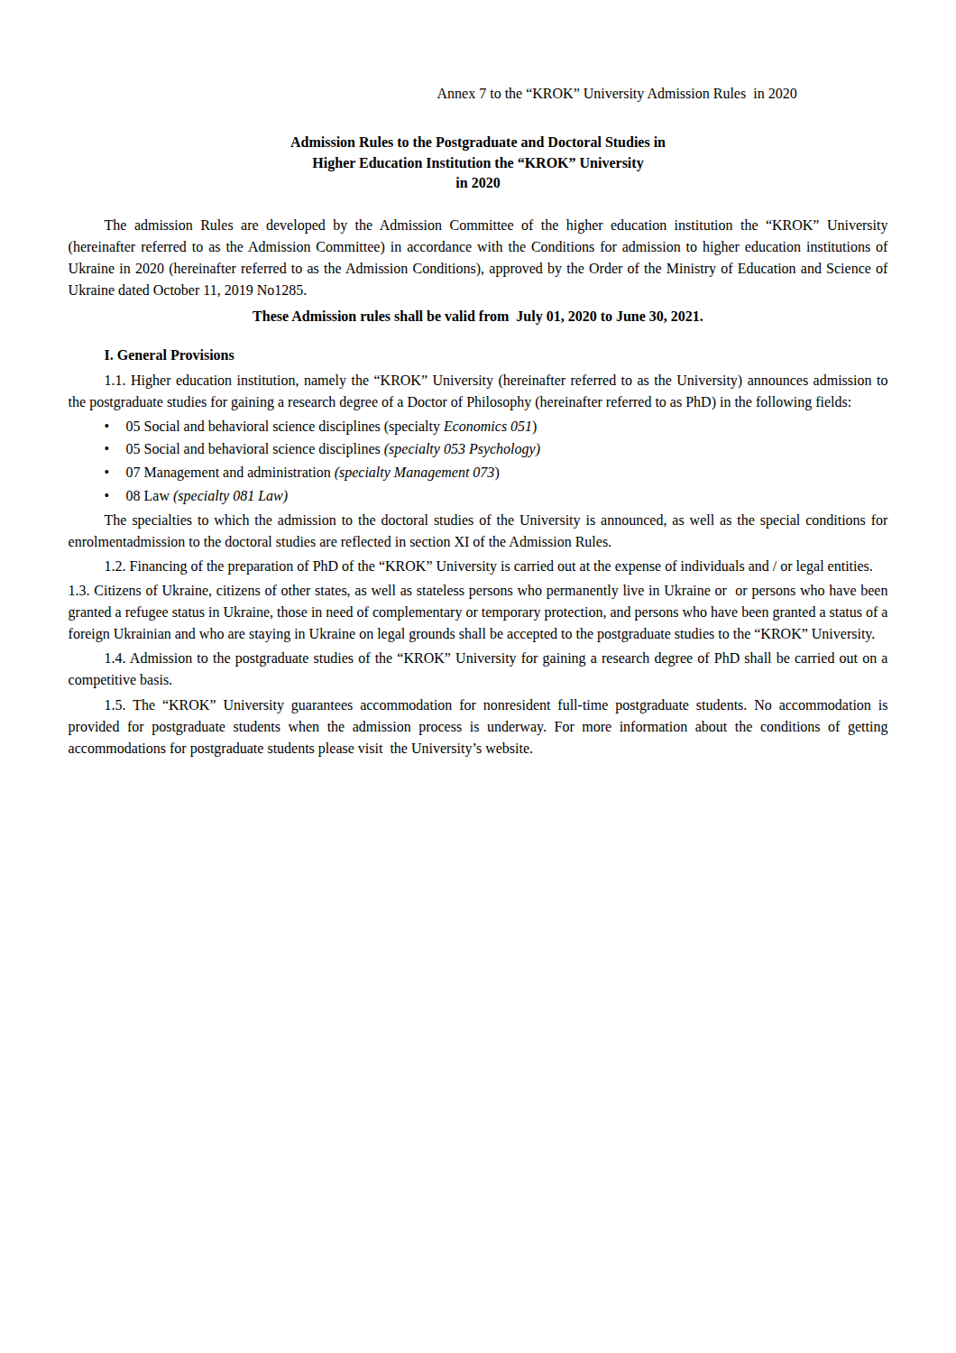Annex 7 to the “KROK” University Admission Rules in 2020
Admission Rules to the Postgraduate and Doctoral Studies in
Higher Education Institution the “KROK” University
in 2020
The admission Rules are developed by the Admission Committee of the higher education institution the “KROK” University (hereinafter referred to as the Admission Committee) in accordance with the Conditions for admission to higher education institutions of Ukraine in 2020 (hereinafter referred to as the Admission Conditions), approved by the Order of the Ministry of Education and Science of Ukraine dated October 11, 2019 No1285.
These Admission rules shall be valid from July 01, 2020 to June 30, 2021.
I. General Provisions
1.1. Higher education institution, namely the “KROK” University (hereinafter referred to as the University) announces admission to the postgraduate studies for gaining a research degree of a Doctor of Philosophy (hereinafter referred to as PhD) in the following fields:
05 Social and behavioral science disciplines (specialty Economics 051)
05 Social and behavioral science disciplines (specialty 053 Psychology)
07 Management and administration (specialty Management 073)
08 Law (specialty 081 Law)
The specialties to which the admission to the doctoral studies of the University is announced, as well as the special conditions for enrolmentadmission to the doctoral studies are reflected in section XI of the Admission Rules.
1.2. Financing of the preparation of PhD of the “KROK” University is carried out at the expense of individuals and / or legal entities.
1.3. Citizens of Ukraine, citizens of other states, as well as stateless persons who permanently live in Ukraine or or persons who have been granted a refugee status in Ukraine, those in need of complementary or temporary protection, and persons who have been granted a status of a foreign Ukrainian and who are staying in Ukraine on legal grounds shall be accepted to the postgraduate studies to the “KROK” University.
1.4. Admission to the postgraduate studies of the “KROK” University for gaining a research degree of PhD shall be carried out on a competitive basis.
1.5. The “KROK” University guarantees accommodation for nonresident full-time postgraduate students. No accommodation is provided for postgraduate students when the admission process is underway. For more information about the conditions of getting accommodations for postgraduate students please visit the University’s website.